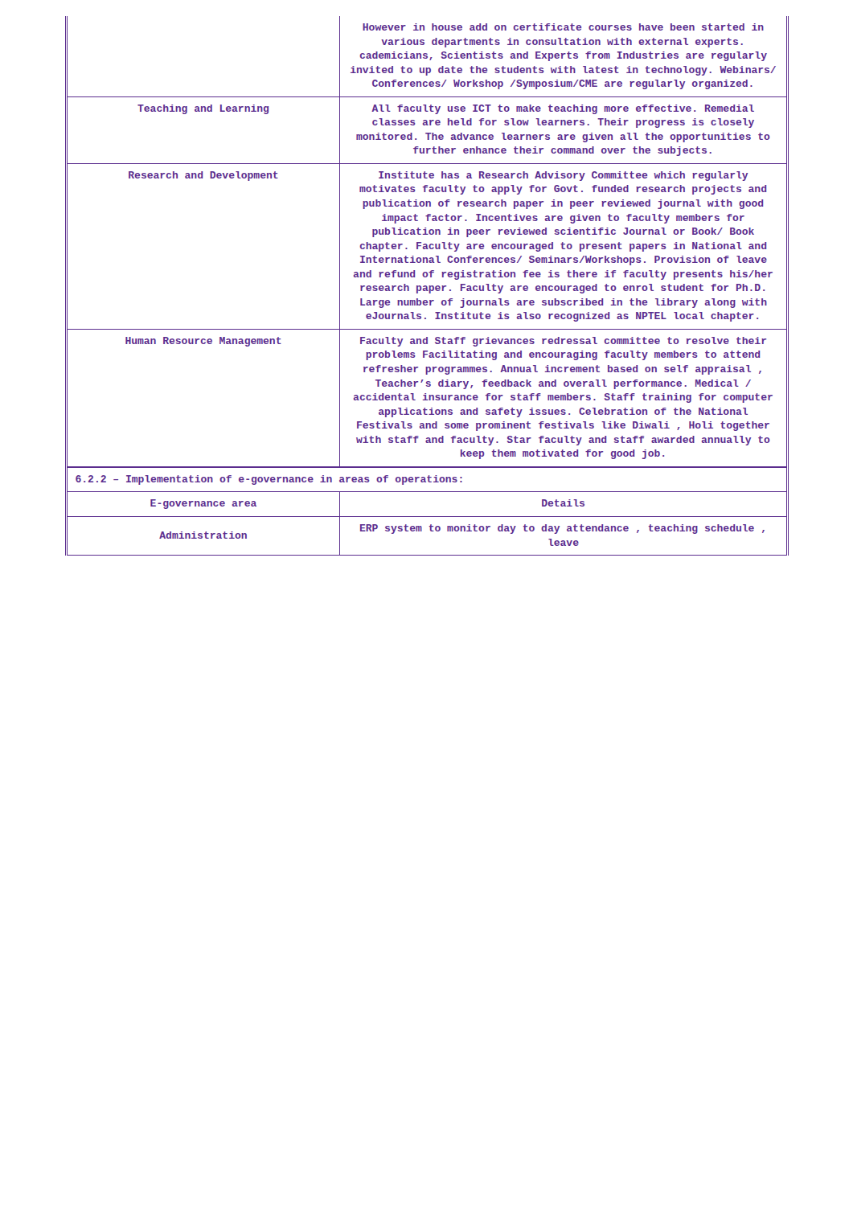| | However in house add on certificate courses have been started in various departments in consultation with external experts. cademicians, Scientists and Experts from Industries are regularly invited to up date the students with latest in technology. Webinars/ Conferences/ Workshop /Symposium/CME are regularly organized. |
| Teaching and Learning | All faculty use ICT to make teaching more effective. Remedial classes are held for slow learners. Their progress is closely monitored. The advance learners are given all the opportunities to further enhance their command over the subjects. |
| Research and Development | Institute has a Research Advisory Committee which regularly motivates faculty to apply for Govt. funded research projects and publication of research paper in peer reviewed journal with good impact factor. Incentives are given to faculty members for publication in peer reviewed scientific Journal or Book/ Book chapter. Faculty are encouraged to present papers in National and International Conferences/ Seminars/Workshops. Provision of leave and refund of registration fee is there if faculty presents his/her research paper. Faculty are encouraged to enrol student for Ph.D. Large number of journals are subscribed in the library along with eJournals. Institute is also recognized as NPTEL local chapter. |
| Human Resource Management | Faculty and Staff grievances redressal committee to resolve their problems Facilitating and encouraging faculty members to attend refresher programmes. Annual increment based on self appraisal , Teacher’s diary, feedback and overall performance. Medical / accidental insurance for staff members. Staff training for computer applications and safety issues. Celebration of the National Festivals and some prominent festivals like Diwali , Holi together with staff and faculty. Star faculty and staff awarded annually to keep them motivated for good job. |
| 6.2.2 – Implementation of e-governance in areas of operations: |
| E-governance area | Details |
| Administration | ERP system to monitor day to day attendance , teaching schedule , leave |